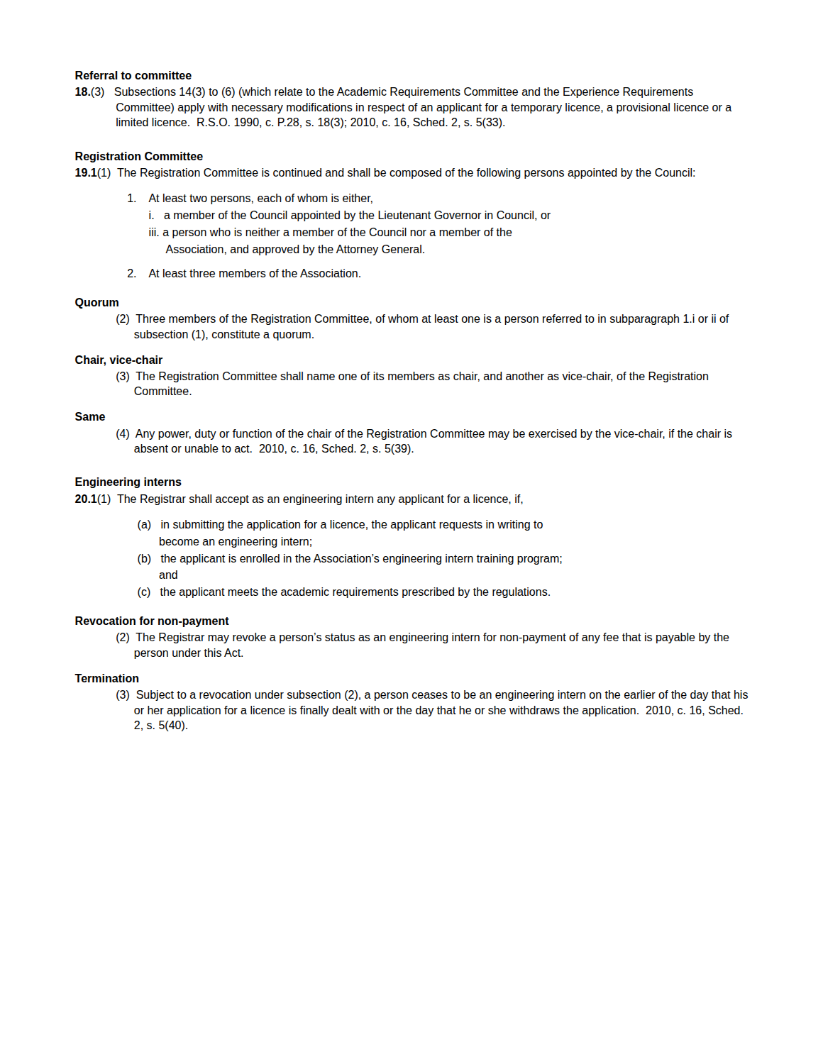Referral to committee
18.(3) Subsections 14(3) to (6) (which relate to the Academic Requirements Committee and the Experience Requirements Committee) apply with necessary modifications in respect of an applicant for a temporary licence, a provisional licence or a limited licence. R.S.O. 1990, c. P.28, s. 18(3); 2010, c. 16, Sched. 2, s. 5(33).
Registration Committee
19.1(1) The Registration Committee is continued and shall be composed of the following persons appointed by the Council:
1. At least two persons, each of whom is either,
i. a member of the Council appointed by the Lieutenant Governor in Council, or
iii. a person who is neither a member of the Council nor a member of the
Association, and approved by the Attorney General.
2. At least three members of the Association.
Quorum
(2) Three members of the Registration Committee, of whom at least one is a person referred to in subparagraph 1.i or ii of subsection (1), constitute a quorum.
Chair, vice-chair
(3) The Registration Committee shall name one of its members as chair, and another as vice-chair, of the Registration Committee.
Same
(4) Any power, duty or function of the chair of the Registration Committee may be exercised by the vice-chair, if the chair is absent or unable to act. 2010, c. 16, Sched. 2, s. 5(39).
Engineering interns
20.1(1) The Registrar shall accept as an engineering intern any applicant for a licence, if,
(a) in submitting the application for a licence, the applicant requests in writing to
become an engineering intern;
(b) the applicant is enrolled in the Association’s engineering intern training program;
and
(c) the applicant meets the academic requirements prescribed by the regulations.
Revocation for non-payment
(2) The Registrar may revoke a person’s status as an engineering intern for non-payment of any fee that is payable by the person under this Act.
Termination
(3) Subject to a revocation under subsection (2), a person ceases to be an engineering intern on the earlier of the day that his or her application for a licence is finally dealt with or the day that he or she withdraws the application. 2010, c. 16, Sched. 2, s. 5(40).